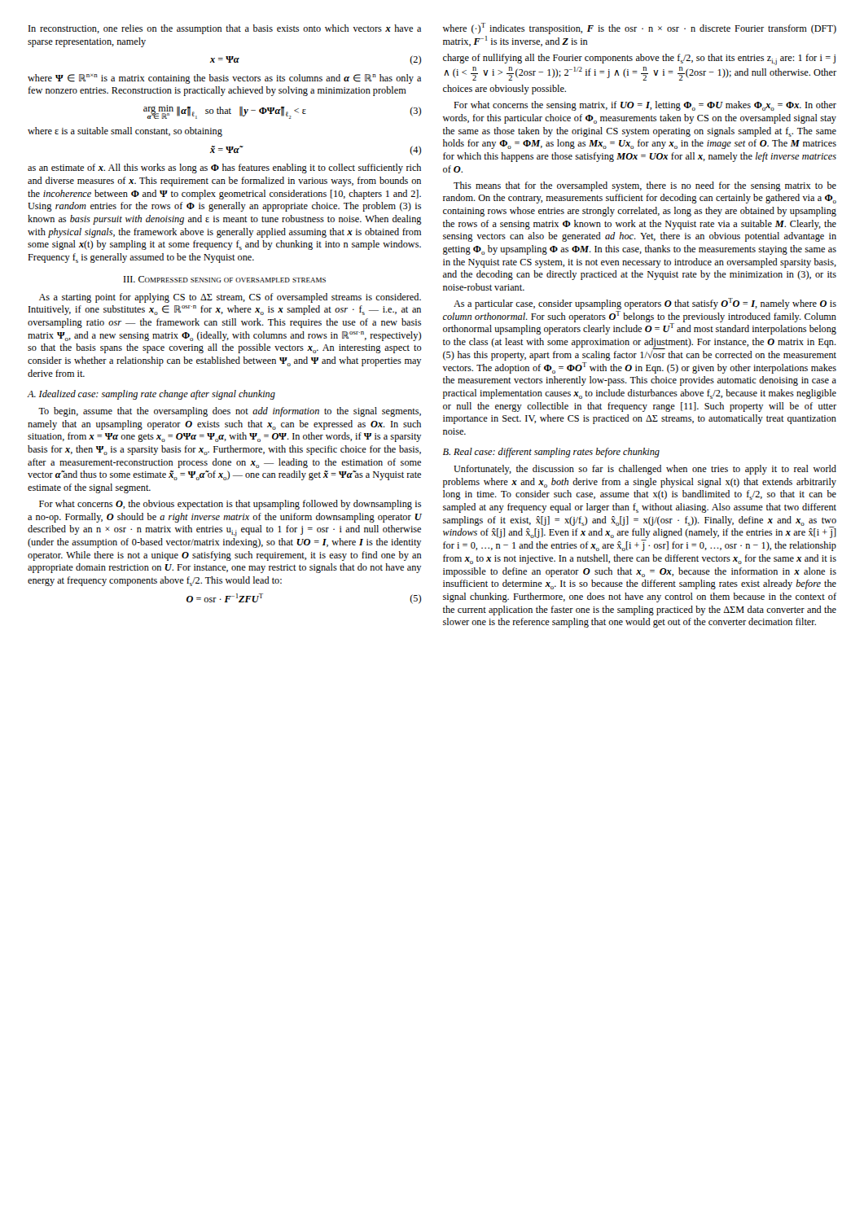In reconstruction, one relies on the assumption that a basis exists onto which vectors x have a sparse representation, namely
x = Ψα (2)
where Ψ ∈ ℝn×n is a matrix containing the basis vectors as its columns and α ∈ ℝn has only a few nonzero entries. Reconstruction is practically achieved by solving a minimization problem
arg min α̃ ∈ ℝn ∥α̃∥ℓ1 so that ∥y − ΦΨα̃∥ℓ2 < ε (3)
where ε is a suitable small constant, so obtaining
x̃ = Ψα̃ (4)
as an estimate of x. All this works as long as Φ has features enabling it to collect sufficiently rich and diverse measures of x. This requirement can be formalized in various ways, from bounds on the incoherence between Φ and Ψ to complex geometrical considerations [10, chapters 1 and 2]. Using random entries for the rows of Φ is generally an appropriate choice. The problem (3) is known as basis pursuit with denoising and ε is meant to tune robustness to noise. When dealing with physical signals, the framework above is generally applied assuming that x is obtained from some signal x(t) by sampling it at some frequency fs and by chunking it into n sample windows. Frequency fs is generally assumed to be the Nyquist one.
III. Compressed sensing of oversampled streams
As a starting point for applying CS to ΔΣ stream, CS of oversampled streams is considered. Intuitively, if one substitutes xo ∈ ℝosr·n for x, where xo is x sampled at osr · fs — i.e., at an oversampling ratio osr — the framework can still work. This requires the use of a new basis matrix Ψo, and a new sensing matrix Φo (ideally, with columns and rows in ℝosr·n, respectively) so that the basis spans the space covering all the possible vectors xo. An interesting aspect to consider is whether a relationship can be established between Ψo and Ψ and what properties may derive from it.
A. Idealized case: sampling rate change after signal chunking
To begin, assume that the oversampling does not add information to the signal segments, namely that an upsampling operator O exists such that xo can be expressed as Ox. In such situation, from x = Ψα one gets xo = OΨα = Ψoα, with Ψo = OΨ. In other words, if Ψ is a sparsity basis for x, then Ψo is a sparsity basis for xo. Furthermore, with this specific choice for the basis, after a measurement-reconstruction process done on xo — leading to the estimation of some vector α̃ and thus to some estimate x̃o = Ψoα̃ of xo) — one can readily get x̃ = Ψα̃ as a Nyquist rate estimate of the signal segment.
For what concerns O, the obvious expectation is that upsampling followed by downsampling is a no-op. Formally, O should be a right inverse matrix of the uniform downsampling operator U described by an n × osr · n matrix with entries ui,j equal to 1 for j = osr · i and null otherwise (under the assumption of 0-based vector/matrix indexing), so that UO = I, where I is the identity operator. While there is not a unique O satisfying such requirement, it is easy to find one by an appropriate domain restriction on U. For instance, one may restrict to signals that do not have any energy at frequency components above fs/2. This would lead to:
O = osr · F−1ZFUT (5)
where (·)T indicates transposition, F is the osr · n × osr · n discrete Fourier transform (DFT) matrix, F−1 is its inverse, and Z is in
charge of nullifying all the Fourier components above the fs/2, so that its entries zi,j are: 1 for i = j ∧ (i < n 2 ∨ i > n 2(2osr − 1)); 2−1/2 if i = j ∧ (i = n 2 ∨ i = n 2(2osr − 1)); and null otherwise. Other choices are obviously possible.
For what concerns the sensing matrix, if UO = I, letting Φo = ΦU makes Φoxo = Φx. In other words, for this particular choice of Φo measurements taken by CS on the oversampled signal stay the same as those taken by the original CS system operating on signals sampled at fs. The same holds for any Φo = ΦM, as long as Mxo = Uxo for any xo in the image set of O. The M matrices for which this happens are those satisfying MOx = UOx for all x, namely the left inverse matrices of O.
This means that for the oversampled system, there is no need for the sensing matrix to be random. On the contrary, measurements sufficient for decoding can certainly be gathered via a Φo containing rows whose entries are strongly correlated, as long as they are obtained by upsampling the rows of a sensing matrix Φ known to work at the Nyquist rate via a suitable M. Clearly, the sensing vectors can also be generated ad hoc. Yet, there is an obvious potential advantage in getting Φo by upsampling Φ as ΦM. In this case, thanks to the measurements staying the same as in the Nyquist rate CS system, it is not even necessary to introduce an oversampled sparsity basis, and the decoding can be directly practiced at the Nyquist rate by the minimization in (3), or its noise-robust variant.
As a particular case, consider upsampling operators O that satisfy OTO = I, namely where O is column orthonormal. For such operators OT belongs to the previously introduced family. Column orthonormal upsampling operators clearly include O = UT and most standard interpolations belong to the class (at least with some approximation or adjustment). For instance, the O matrix in Eqn. (5) has this property, apart from a scaling factor 1/√osr that can be corrected on the measurement vectors. The adoption of Φo = ΦOT with the O in Eqn. (5) or given by other interpolations makes the measurement vectors inherently low-pass. This choice provides automatic denoising in case a practical implementation causes xo to include disturbances above fs/2, because it makes negligible or null the energy collectible in that frequency range [11]. Such property will be of utter importance in Sect. IV, where CS is practiced on ΔΣ streams, to automatically treat quantization noise.
B. Real case: different sampling rates before chunking
Unfortunately, the discussion so far is challenged when one tries to apply it to real world problems where x and xo both derive from a single physical signal x(t) that extends arbitrarily long in time. To consider such case, assume that x(t) is bandlimited to fs/2, so that it can be sampled at any frequency equal or larger than fs without aliasing. Also assume that two different samplings of it exist, x̂[j] = x(j/fs) and x̂o[j] = x(j/(osr · fs)). Finally, define x and xo as two windows of x̂[j] and x̂o[j]. Even if x and xo are fully aligned (namely, if the entries in x are x̂[i + j̅] for i = 0, …, n − 1 and the entries of xo are x̂o[i + j̅ · osr] for i = 0, …, osr · n − 1), the relationship from xo to x is not injective. In a nutshell, there can be different vectors xo for the same x and it is impossible to define an operator O such that xo = Ox, because the information in x alone is insufficient to determine xo. It is so because the different sampling rates exist already before the signal chunking. Furthermore, one does not have any control on them because in the context of the current application the faster one is the sampling practiced by the ΔΣM data converter and the slower one is the reference sampling that one would get out of the converter decimation filter.